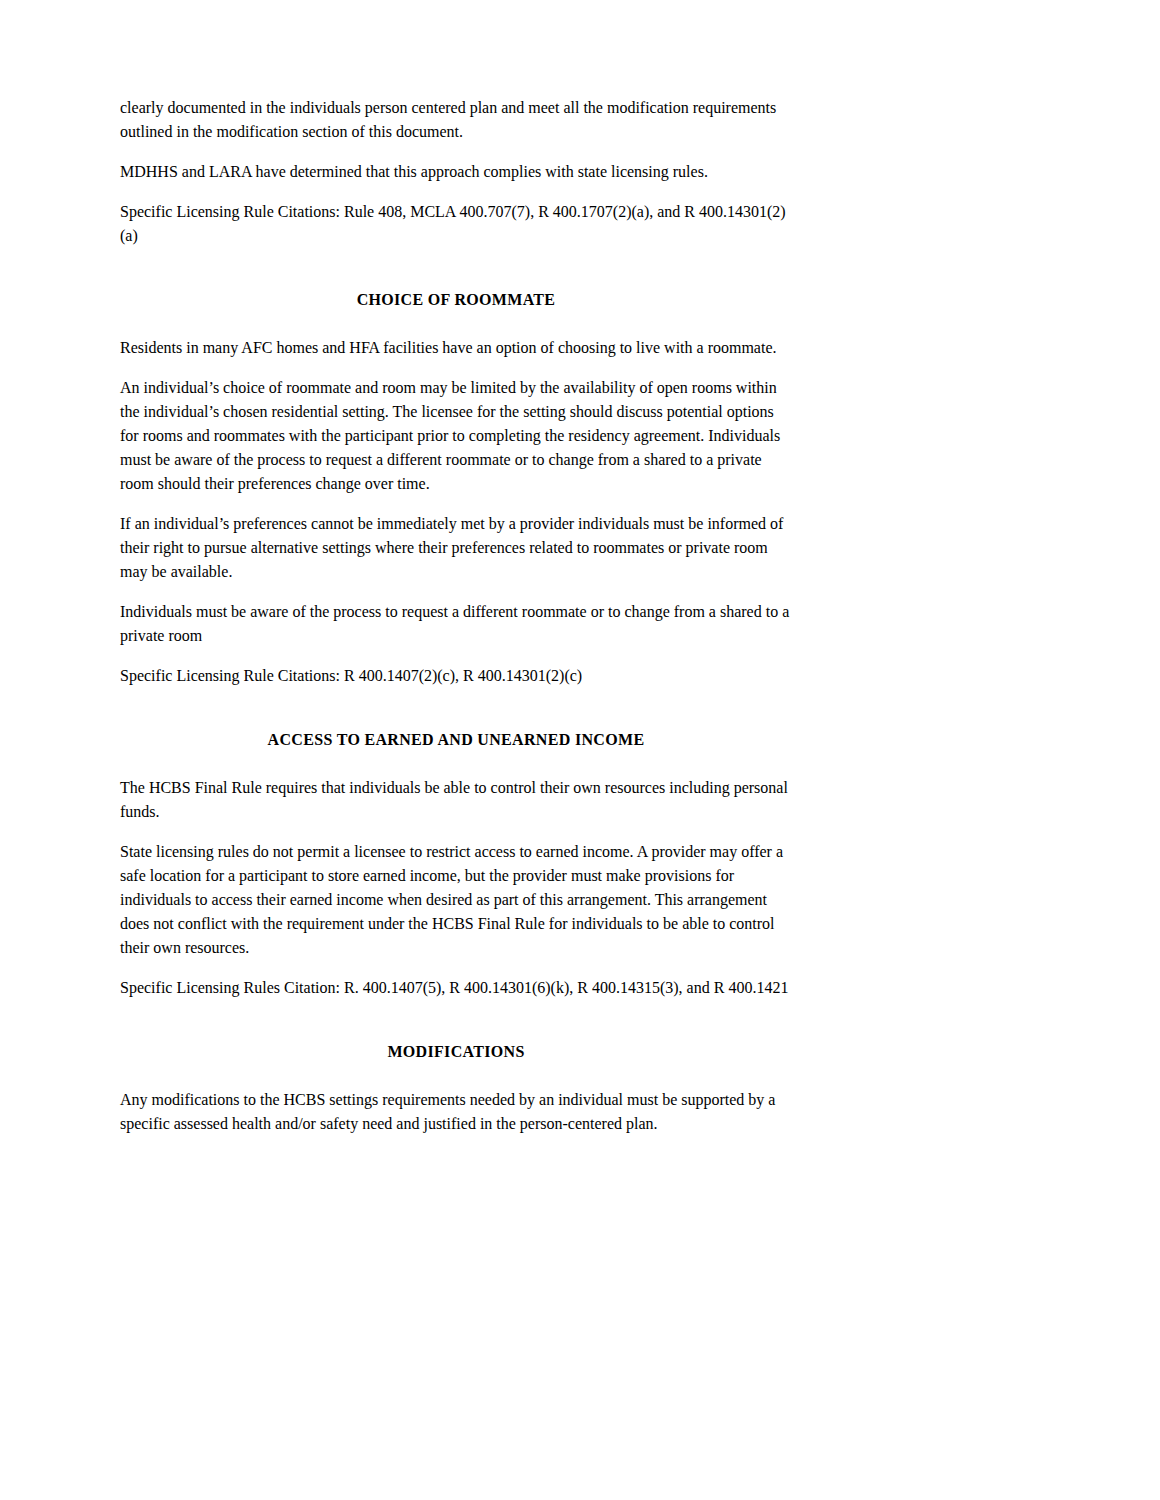clearly documented in the individuals person centered plan and meet all the modification requirements outlined in the modification section of this document.
MDHHS and LARA have determined that this approach complies with state licensing rules.
Specific Licensing Rule Citations: Rule 408, MCLA 400.707(7), R 400.1707(2)(a), and R 400.14301(2)(a)
CHOICE OF ROOMMATE
Residents in many AFC homes and HFA facilities have an option of choosing to live with a roommate.
An individual’s choice of roommate and room may be limited by the availability of open rooms within the individual’s chosen residential setting. The licensee for the setting should discuss potential options for rooms and roommates with the participant prior to completing the residency agreement. Individuals must be aware of the process to request a different roommate or to change from a shared to a private room should their preferences change over time.
If an individual’s preferences cannot be immediately met by a provider individuals must be informed of their right to pursue alternative settings where their preferences related to roommates or private room may be available.
Individuals must be aware of the process to request a different roommate or to change from a shared to a private room
Specific Licensing Rule Citations: R 400.1407(2)(c), R 400.14301(2)(c)
ACCESS TO EARNED AND UNEARNED INCOME
The HCBS Final Rule requires that individuals be able to control their own resources including personal funds.
State licensing rules do not permit a licensee to restrict access to earned income. A provider may offer a safe location for a participant to store earned income, but the provider must make provisions for individuals to access their earned income when desired as part of this arrangement. This arrangement does not conflict with the requirement under the HCBS Final Rule for individuals to be able to control their own resources.
Specific Licensing Rules Citation: R. 400.1407(5), R 400.14301(6)(k), R 400.14315(3), and R 400.1421
MODIFICATIONS
Any modifications to the HCBS settings requirements needed by an individual must be supported by a specific assessed health and/or safety need and justified in the person-centered plan.